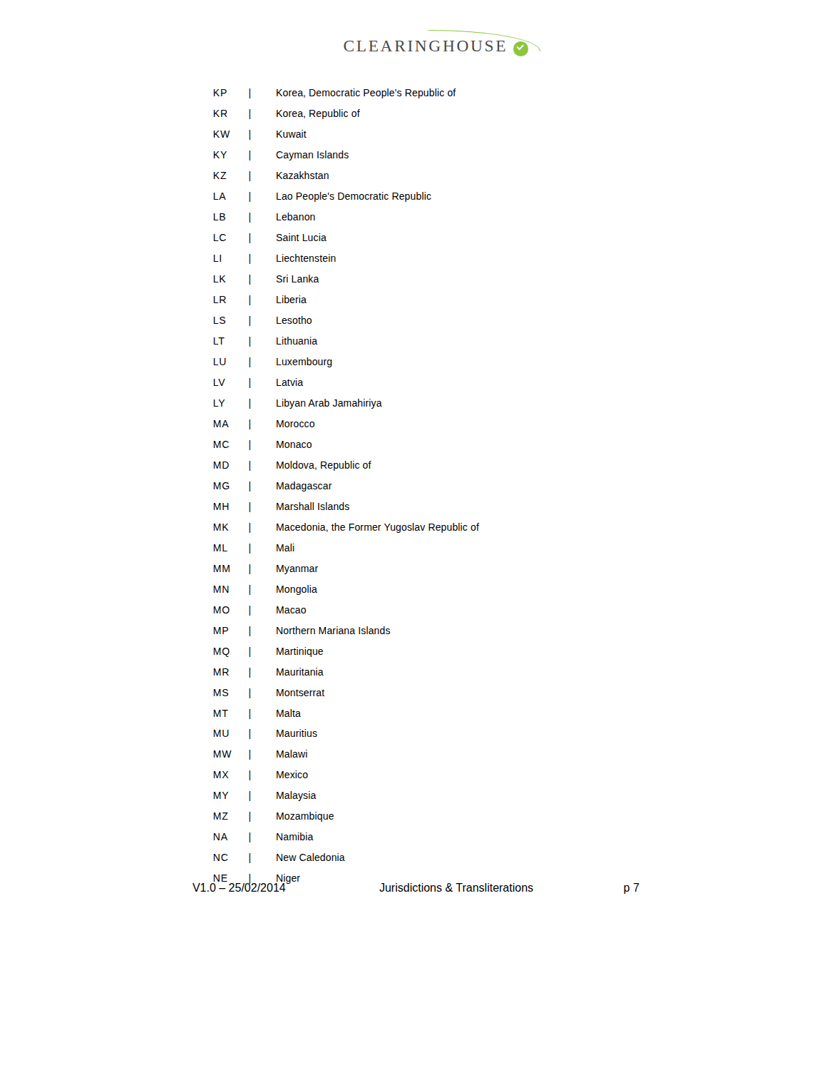CLEARINGHOUSE
| KP | / | Korea, Democratic People's Republic of |
| KR | / | Korea, Republic of |
| KW | / | Kuwait |
| KY | / | Cayman Islands |
| KZ | / | Kazakhstan |
| LA | / | Lao People's Democratic Republic |
| LB | / | Lebanon |
| LC | / | Saint Lucia |
| LI | / | Liechtenstein |
| LK | / | Sri Lanka |
| LR | / | Liberia |
| LS | / | Lesotho |
| LT | / | Lithuania |
| LU | / | Luxembourg |
| LV | / | Latvia |
| LY | / | Libyan Arab Jamahiriya |
| MA | / | Morocco |
| MC | / | Monaco |
| MD | / | Moldova, Republic of |
| MG | / | Madagascar |
| MH | / | Marshall Islands |
| MK | / | Macedonia, the Former Yugoslav Republic of |
| ML | / | Mali |
| MM | / | Myanmar |
| MN | / | Mongolia |
| MO | / | Macao |
| MP | / | Northern Mariana Islands |
| MQ | / | Martinique |
| MR | / | Mauritania |
| MS | / | Montserrat |
| MT | / | Malta |
| MU | / | Mauritius |
| MW | / | Malawi |
| MX | / | Mexico |
| MY | / | Malaysia |
| MZ | / | Mozambique |
| NA | / | Namibia |
| NC | / | New Caledonia |
| NE | / | Niger |
V1.0 – 25/02/2014
Jurisdictions & Transliterations
p 7